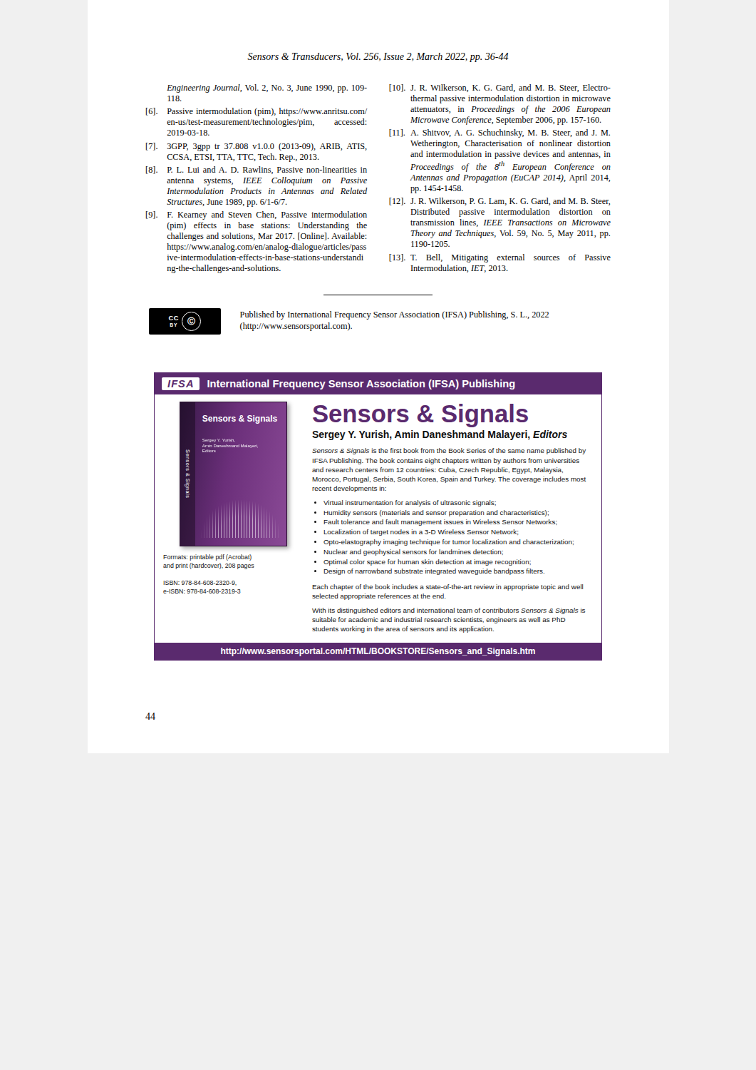Sensors & Transducers, Vol. 256, Issue 2, March 2022, pp. 36-44
Engineering Journal, Vol. 2, No. 3, June 1990, pp. 109-118.
[6]. Passive intermodulation (pim), https://www.anritsu.com/en-us/test-measurement/technologies/pim, accessed: 2019-03-18.
[7]. 3GPP, 3gpp tr 37.808 v1.0.0 (2013-09), ARIB, ATIS, CCSA, ETSI, TTA, TTC, Tech. Rep., 2013.
[8]. P. L. Lui and A. D. Rawlins, Passive non-linearities in antenna systems, IEEE Colloquium on Passive Intermodulation Products in Antennas and Related Structures, June 1989, pp. 6/1-6/7.
[9]. F. Kearney and Steven Chen, Passive intermodulation (pim) effects in base stations: Understanding the challenges and solutions, Mar 2017. [Online]. Available: https://www.analog.com/en/analog-dialogue/articles/passive-intermodulation-effects-in-base-stations-understanding-the-challenges-and-solutions.
[10]. J. R. Wilkerson, K. G. Gard, and M. B. Steer, Electro-thermal passive intermodulation distortion in microwave attenuators, in Proceedings of the 2006 European Microwave Conference, September 2006, pp. 157-160.
[11]. A. Shitvov, A. G. Schuchinsky, M. B. Steer, and J. M. Wetherington, Characterisation of nonlinear distortion and intermodulation in passive devices and antennas, in Proceedings of the 8th European Conference on Antennas and Propagation (EuCAP 2014), April 2014, pp. 1454-1458.
[12]. J. R. Wilkerson, P. G. Lam, K. G. Gard, and M. B. Steer, Distributed passive intermodulation distortion on transmission lines, IEEE Transactions on Microwave Theory and Techniques, Vol. 59, No. 5, May 2011, pp. 1190-1205.
[13]. T. Bell, Mitigating external sources of Passive Intermodulation, IET, 2013.
CCBY
Ⓒ
Published by International Frequency Sensor Association (IFSA) Publishing, S. L., 2022
(http://www.sensorsportal.com).
IFSA International Frequency Sensor Association (IFSA) Publishing
Sensors & Signals
Sensors & Signals
Sergey Y. Yurish,
Amin Daneshmand Malayeri,
Editors
Formats: printable pdf (Acrobat)
and print (hardcover), 208 pages
ISBN: 978-84-608-2320-9,
e-ISBN: 978-84-608-2319-3
Sensors & Signals
Sergey Y. Yurish, Amin Daneshmand Malayeri, Editors
Sensors & Signals is the first book from the Book Series of the same name published by IFSA Publishing. The book contains eight chapters written by authors from universities and research centers from 12 countries: Cuba, Czech Republic, Egypt, Malaysia, Morocco, Portugal, Serbia, South Korea, Spain and Turkey. The coverage includes most recent developments in:
Virtual instrumentation for analysis of ultrasonic signals;
Humidity sensors (materials and sensor preparation and characteristics);
Fault tolerance and fault management issues in Wireless Sensor Networks;
Localization of target nodes in a 3-D Wireless Sensor Network;
Opto-elastography imaging technique for tumor localization and characterization;
Nuclear and geophysical sensors for landmines detection;
Optimal color space for human skin detection at image recognition;
Design of narrowband substrate integrated waveguide bandpass filters.
Each chapter of the book includes a state-of-the-art review in appropriate topic and well selected appropriate references at the end.
With its distinguished editors and international team of contributors Sensors & Signals is suitable for academic and industrial research scientists, engineers as well as PhD students working in the area of sensors and its application.
http://www.sensorsportal.com/HTML/BOOKSTORE/Sensors_and_Signals.htm
44